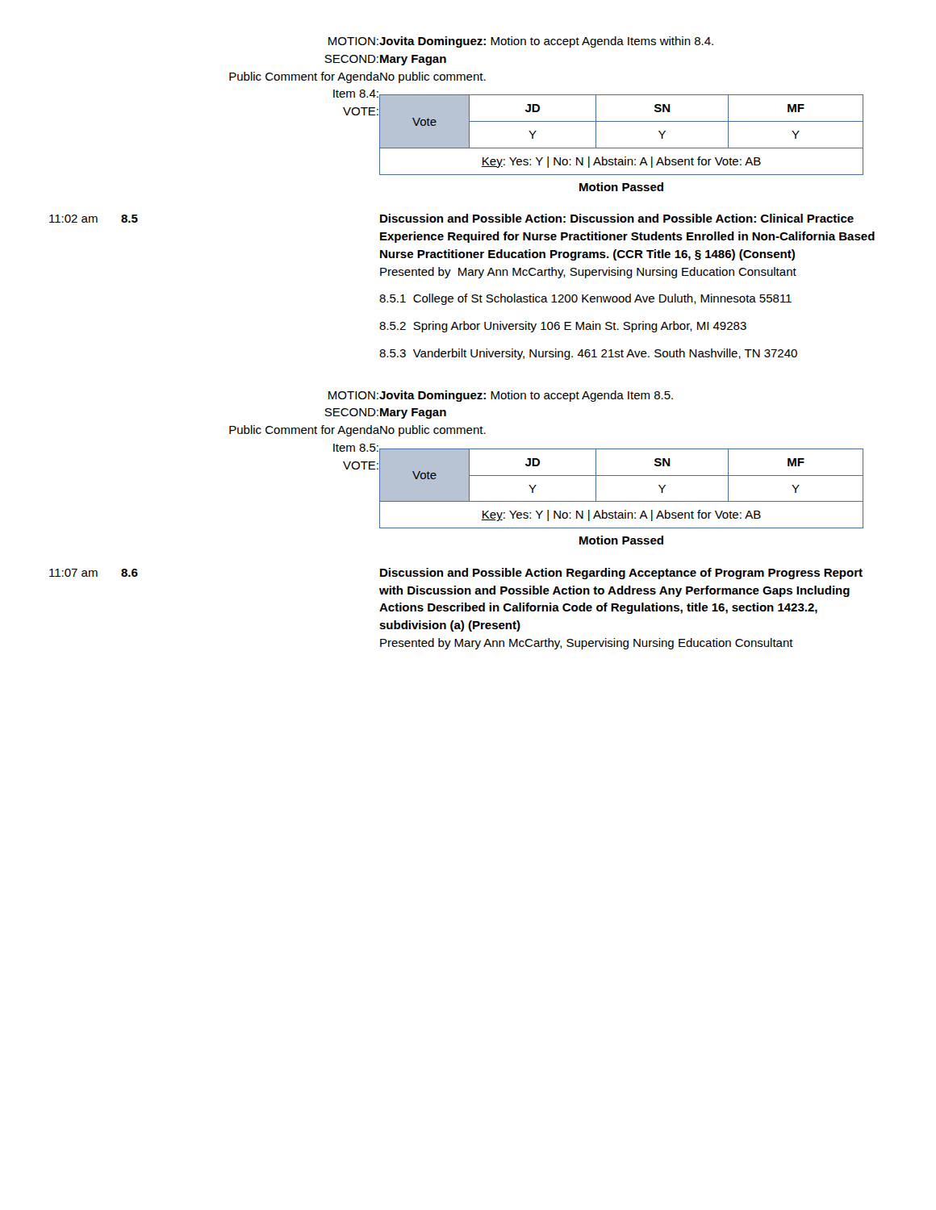| | | MOTION: SECOND: Public Comment for Agenda Item 8.4: VOTE: | Jovita Dominguez: Motion to accept Agenda Items within 8.4. Mary Fagan No public comment. / Vote / JD / SN / MF / / Y / Y / Y / / Key : Yes: Y / No: N / Abstain: A / Absent for Vote: AB / Motion Passed |
| 11:02 am | 8.5 | | Discussion and Possible Action: Discussion and Possible Action: Clinical Practice Experience Required for Nurse Practitioner Students Enrolled in Non-California Based Nurse Practitioner Education Programs. (CCR Title 16, § 1486) (Consent) Presented by Mary Ann McCarthy, Supervising Nursing Education Consultant 8.5.1 College of St Scholastica 1200 Kenwood Ave Duluth, Minnesota 55811 8.5.2 Spring Arbor University 106 E Main St. Spring Arbor, MI 49283 8.5.3 Vanderbilt University, Nursing. 461 21st Ave. South Nashville, TN 37240 |
| | | MOTION: SECOND: Public Comment for Agenda Item 8.5: VOTE: | Jovita Dominguez: Motion to accept Agenda Item 8.5. Mary Fagan No public comment. / Vote / JD / SN / MF / / Y / Y / Y / / Key : Yes: Y / No: N / Abstain: A / Absent for Vote: AB / Motion Passed |
| 11:07 am | 8.6 | | Discussion and Possible Action Regarding Acceptance of Program Progress Report with Discussion and Possible Action to Address Any Performance Gaps Including Actions Described in California Code of Regulations, title 16, section 1423.2, subdivision (a) (Present) Presented by Mary Ann McCarthy, Supervising Nursing Education Consultant |